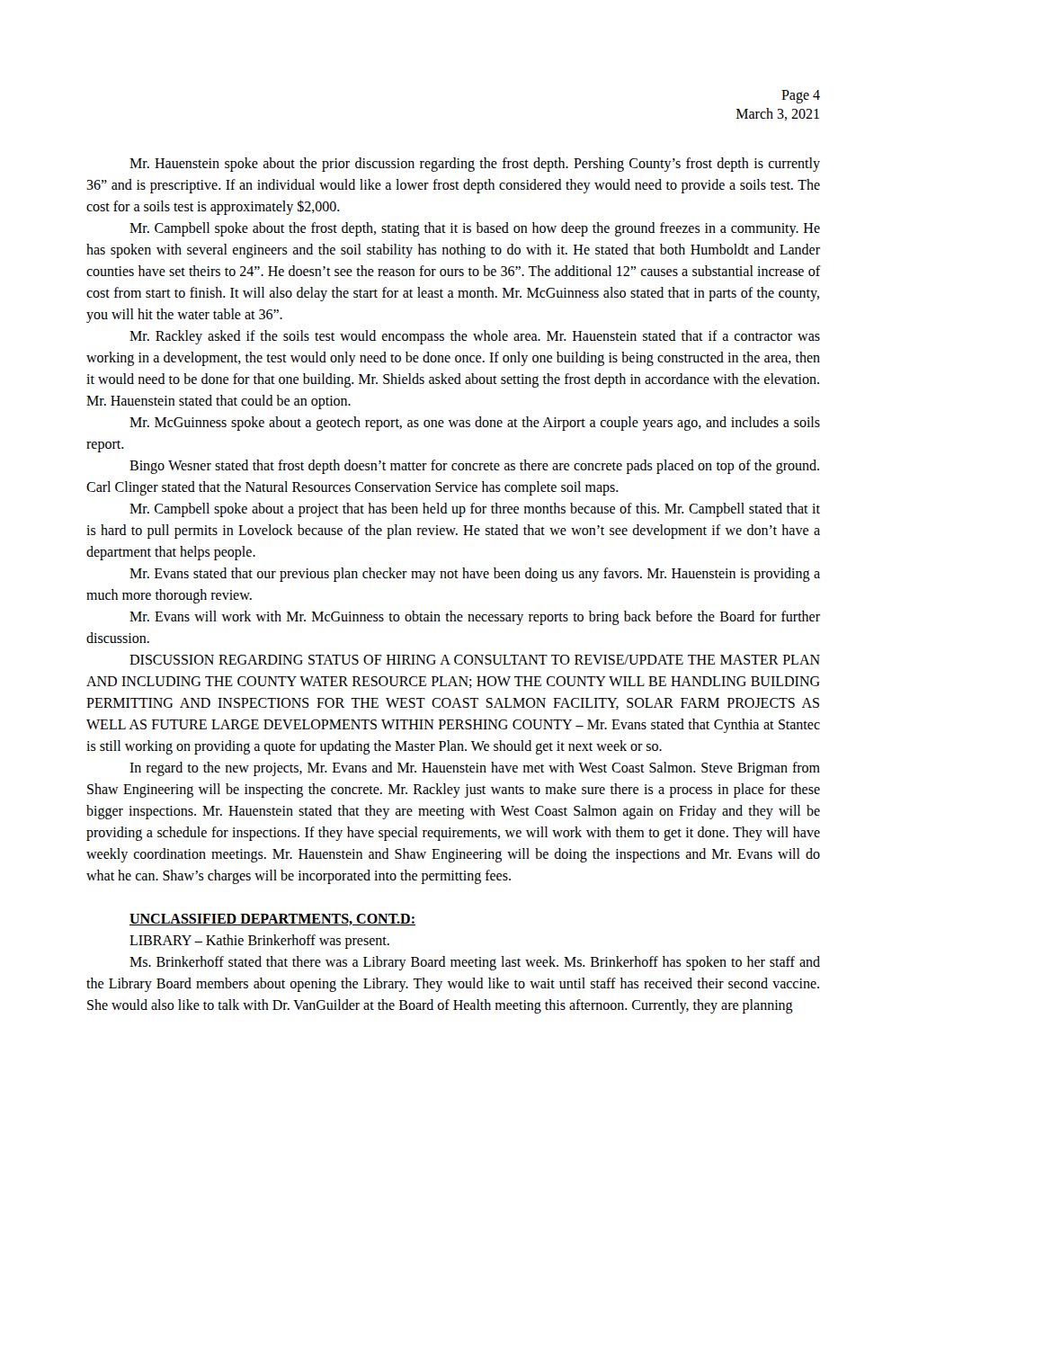Page 4
March 3, 2021
Mr. Hauenstein spoke about the prior discussion regarding the frost depth. Pershing County’s frost depth is currently 36” and is prescriptive. If an individual would like a lower frost depth considered they would need to provide a soils test. The cost for a soils test is approximately $2,000.
Mr. Campbell spoke about the frost depth, stating that it is based on how deep the ground freezes in a community. He has spoken with several engineers and the soil stability has nothing to do with it. He stated that both Humboldt and Lander counties have set theirs to 24”. He doesn’t see the reason for ours to be 36”. The additional 12” causes a substantial increase of cost from start to finish. It will also delay the start for at least a month. Mr. McGuinness also stated that in parts of the county, you will hit the water table at 36”.
Mr. Rackley asked if the soils test would encompass the whole area. Mr. Hauenstein stated that if a contractor was working in a development, the test would only need to be done once. If only one building is being constructed in the area, then it would need to be done for that one building. Mr. Shields asked about setting the frost depth in accordance with the elevation. Mr. Hauenstein stated that could be an option.
Mr. McGuinness spoke about a geotech report, as one was done at the Airport a couple years ago, and includes a soils report.
Bingo Wesner stated that frost depth doesn’t matter for concrete as there are concrete pads placed on top of the ground. Carl Clinger stated that the Natural Resources Conservation Service has complete soil maps.
Mr. Campbell spoke about a project that has been held up for three months because of this. Mr. Campbell stated that it is hard to pull permits in Lovelock because of the plan review. He stated that we won’t see development if we don’t have a department that helps people.
Mr. Evans stated that our previous plan checker may not have been doing us any favors. Mr. Hauenstein is providing a much more thorough review.
Mr. Evans will work with Mr. McGuinness to obtain the necessary reports to bring back before the Board for further discussion.
DISCUSSION REGARDING STATUS OF HIRING A CONSULTANT TO REVISE/UPDATE THE MASTER PLAN AND INCLUDING THE COUNTY WATER RESOURCE PLAN; HOW THE COUNTY WILL BE HANDLING BUILDING PERMITTING AND INSPECTIONS FOR THE WEST COAST SALMON FACILITY, SOLAR FARM PROJECTS AS WELL AS FUTURE LARGE DEVELOPMENTS WITHIN PERSHING COUNTY – Mr. Evans stated that Cynthia at Stantec is still working on providing a quote for updating the Master Plan. We should get it next week or so.
In regard to the new projects, Mr. Evans and Mr. Hauenstein have met with West Coast Salmon. Steve Brigman from Shaw Engineering will be inspecting the concrete. Mr. Rackley just wants to make sure there is a process in place for these bigger inspections. Mr. Hauenstein stated that they are meeting with West Coast Salmon again on Friday and they will be providing a schedule for inspections. If they have special requirements, we will work with them to get it done. They will have weekly coordination meetings. Mr. Hauenstein and Shaw Engineering will be doing the inspections and Mr. Evans will do what he can. Shaw’s charges will be incorporated into the permitting fees.
UNCLASSIFIED DEPARTMENTS, CONT.D:
LIBRARY – Kathie Brinkerhoff was present.
Ms. Brinkerhoff stated that there was a Library Board meeting last week. Ms. Brinkerhoff has spoken to her staff and the Library Board members about opening the Library. They would like to wait until staff has received their second vaccine. She would also like to talk with Dr. VanGuilder at the Board of Health meeting this afternoon. Currently, they are planning